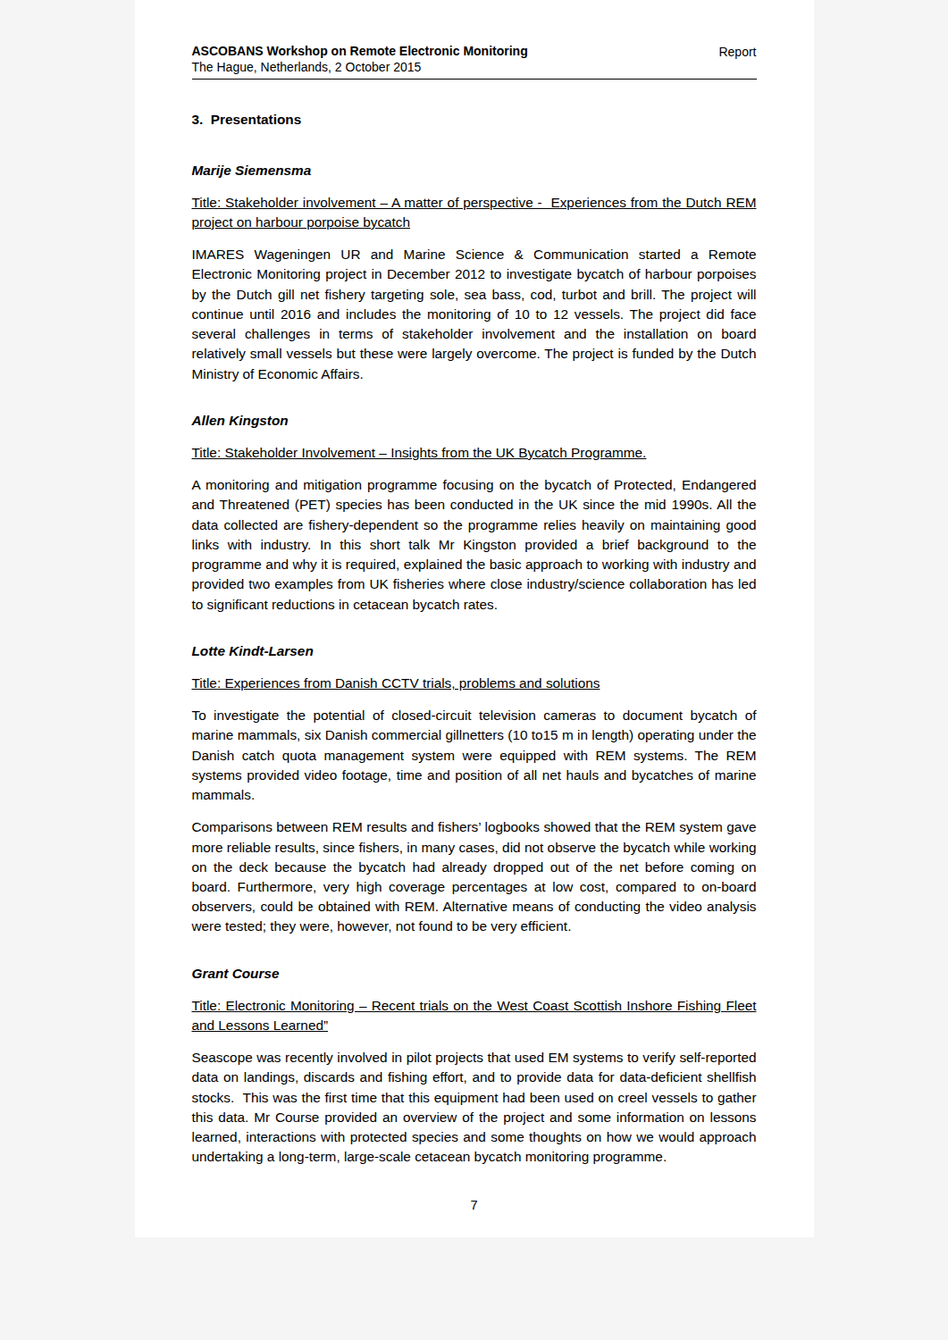ASCOBANS Workshop on Remote Electronic Monitoring
The Hague, Netherlands, 2 October 2015
Report
3. Presentations
Marije Siemensma
Title: Stakeholder involvement – A matter of perspective - Experiences from the Dutch REM project on harbour porpoise bycatch
IMARES Wageningen UR and Marine Science & Communication started a Remote Electronic Monitoring project in December 2012 to investigate bycatch of harbour porpoises by the Dutch gill net fishery targeting sole, sea bass, cod, turbot and brill. The project will continue until 2016 and includes the monitoring of 10 to 12 vessels. The project did face several challenges in terms of stakeholder involvement and the installation on board relatively small vessels but these were largely overcome. The project is funded by the Dutch Ministry of Economic Affairs.
Allen Kingston
Title: Stakeholder Involvement – Insights from the UK Bycatch Programme.
A monitoring and mitigation programme focusing on the bycatch of Protected, Endangered and Threatened (PET) species has been conducted in the UK since the mid 1990s. All the data collected are fishery-dependent so the programme relies heavily on maintaining good links with industry. In this short talk Mr Kingston provided a brief background to the programme and why it is required, explained the basic approach to working with industry and provided two examples from UK fisheries where close industry/science collaboration has led to significant reductions in cetacean bycatch rates.
Lotte Kindt-Larsen
Title: Experiences from Danish CCTV trials, problems and solutions
To investigate the potential of closed-circuit television cameras to document bycatch of marine mammals, six Danish commercial gillnetters (10 to15 m in length) operating under the Danish catch quota management system were equipped with REM systems. The REM systems provided video footage, time and position of all net hauls and bycatches of marine mammals.
Comparisons between REM results and fishers’ logbooks showed that the REM system gave more reliable results, since fishers, in many cases, did not observe the bycatch while working on the deck because the bycatch had already dropped out of the net before coming on board. Furthermore, very high coverage percentages at low cost, compared to on-board observers, could be obtained with REM. Alternative means of conducting the video analysis were tested; they were, however, not found to be very efficient.
Grant Course
Title: Electronic Monitoring – Recent trials on the West Coast Scottish Inshore Fishing Fleet and Lessons Learned”
Seascope was recently involved in pilot projects that used EM systems to verify self-reported data on landings, discards and fishing effort, and to provide data for data-deficient shellfish stocks. This was the first time that this equipment had been used on creel vessels to gather this data. Mr Course provided an overview of the project and some information on lessons learned, interactions with protected species and some thoughts on how we would approach undertaking a long-term, large-scale cetacean bycatch monitoring programme.
7